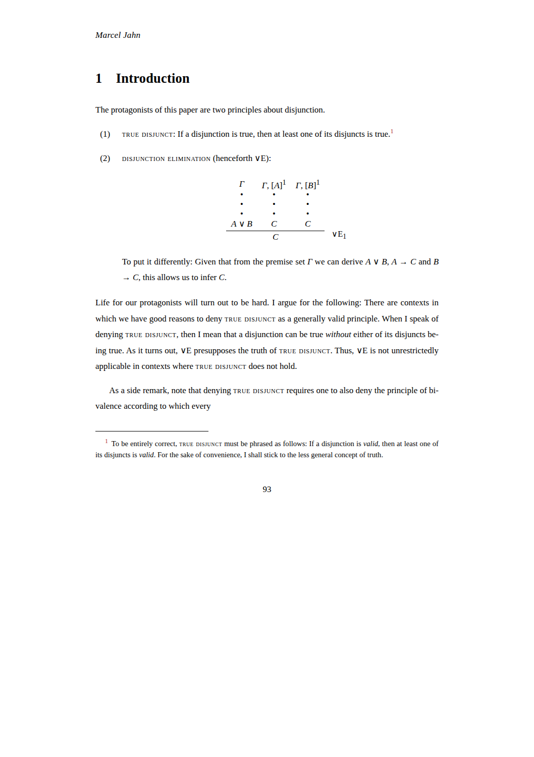Marcel Jahn
1 Introduction
The protagonists of this paper are two principles about disjunction.
(1)
true disjunct: If a disjunction is true, then at least one of its disjuncts is true.1
(2)
disjunction elimination (henceforth ∨E):
| Γ | Γ , [ A ] 1 | Γ , [ B ] 1 | |
| • • • | • • • | • • • | |
| A ∨ B | C | C | |
| ∨E 1 C | |
To put it differently: Given that from the premise set Γ we can derive A ∨ B, A → C and B → C, this allows us to infer C.
Life for our protagonists will turn out to be hard. I argue for the following: There are contexts in which we have good reasons to deny true disjunct as a generally valid principle. When I speak of denying true disjunct, then I mean that a disjunction can be true without either of its disjuncts being true. As it turns out, ∨E presupposes the truth of true disjunct. Thus, ∨E is not unrestrictedly applicable in contexts where true disjunct does not hold.
As a side remark, note that denying true disjunct requires one to also deny the principle of bivalence according to which every
1 To be entirely correct, true disjunct must be phrased as follows: If a disjunction is valid, then at least one of its disjuncts is valid. For the sake of convenience, I shall stick to the less general concept of truth.
93